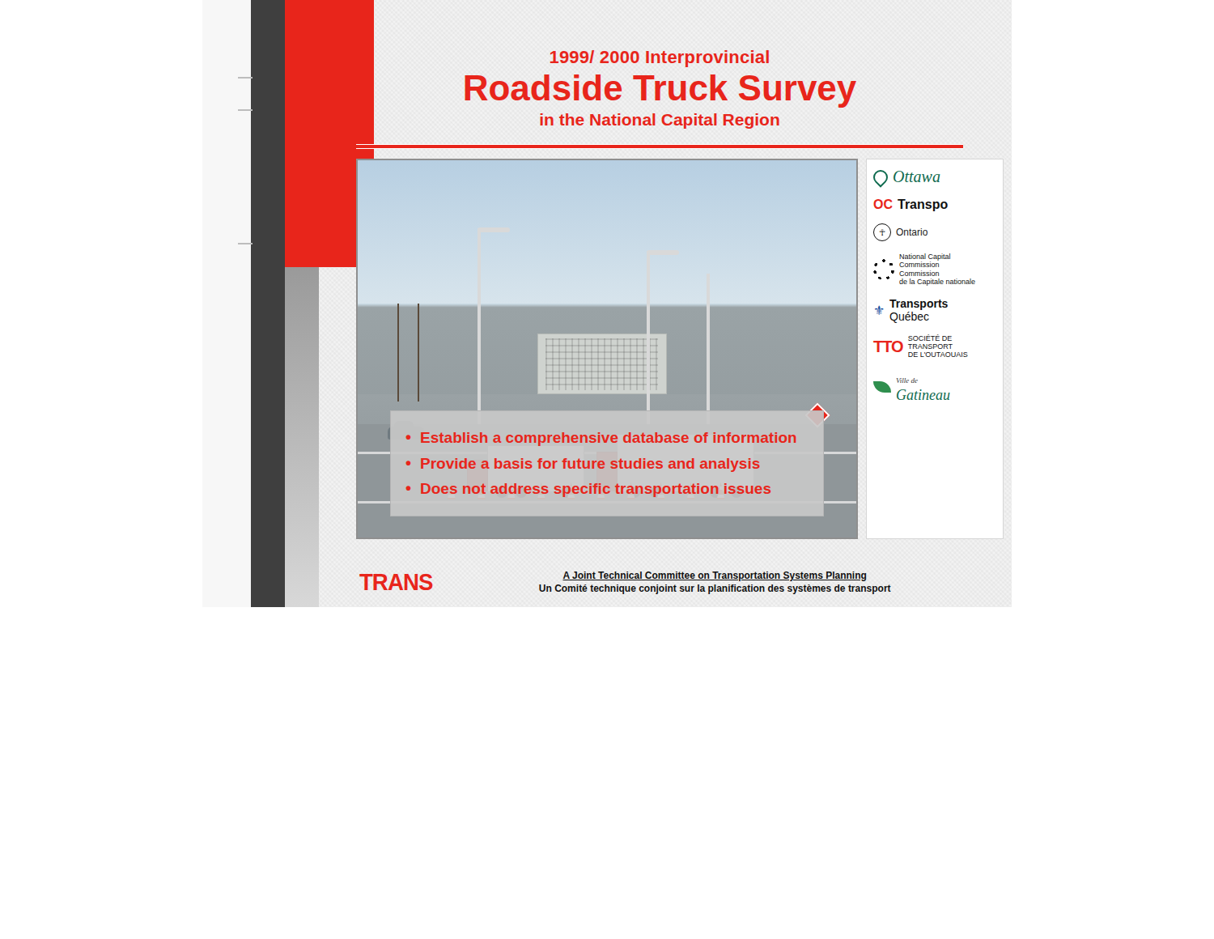1999/ 2000 Interprovincial
Roadside Truck Survey
in the National Capital Region
Establish a comprehensive database of information
Provide a basis for future studies and analysis
Does not address specific transportation issues
Ottawa
OCTranspo
☥Ontario
National Capital
Commission
Commission
de la Capitale nationale
⚜ Transports
Québec
TTO SOCIÉTÉ DE TRANSPORT
DE L'OUTAOUAIS
Ville de
Gatineau
TRANS
A Joint Technical Committee on Transportation Systems Planning
Un Comité technique conjoint sur la planification des systèmes de transport